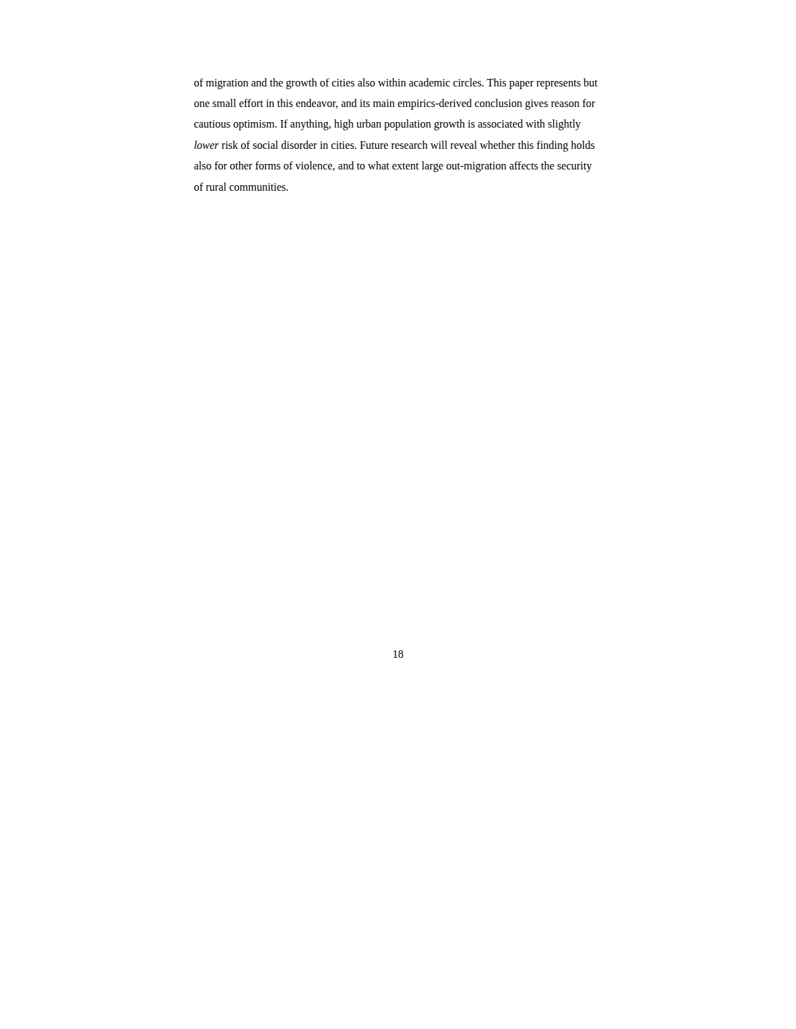of migration and the growth of cities also within academic circles. This paper represents but one small effort in this endeavor, and its main empirics-derived conclusion gives reason for cautious optimism. If anything, high urban population growth is associated with slightly lower risk of social disorder in cities. Future research will reveal whether this finding holds also for other forms of violence, and to what extent large out-migration affects the security of rural communities.
18